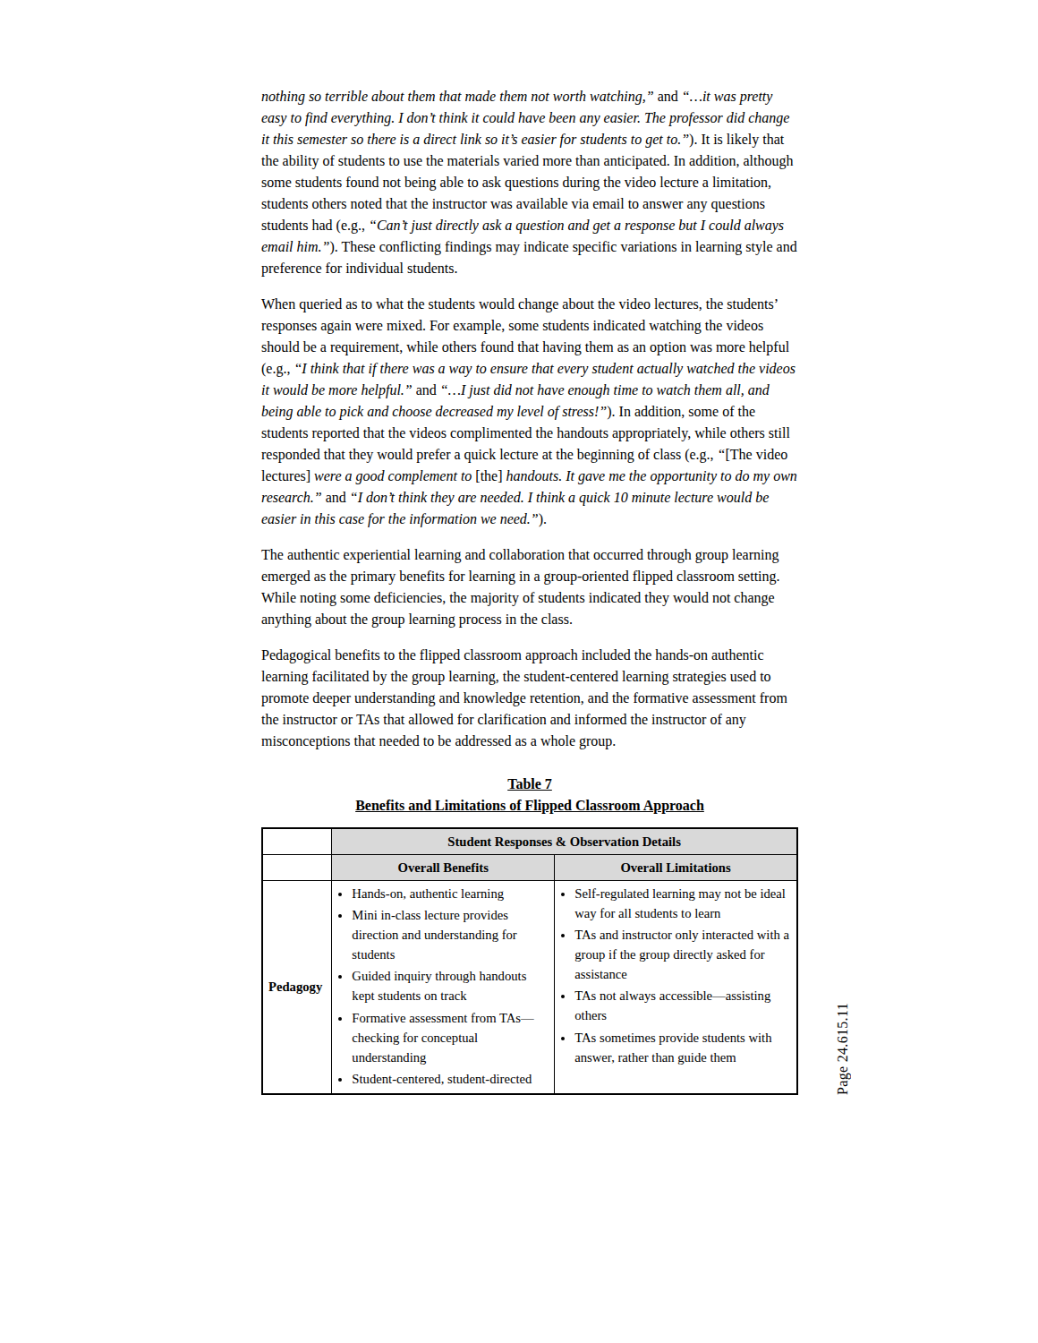nothing so terrible about them that made them not worth watching,” and “…it was pretty easy to find everything. I don’t think it could have been any easier. The professor did change it this semester so there is a direct link so it’s easier for students to get to.”). It is likely that the ability of students to use the materials varied more than anticipated. In addition, although some students found not being able to ask questions during the video lecture a limitation, students others noted that the instructor was available via email to answer any questions students had (e.g., “Can’t just directly ask a question and get a response but I could always email him.”). These conflicting findings may indicate specific variations in learning style and preference for individual students.
When queried as to what the students would change about the video lectures, the students’ responses again were mixed. For example, some students indicated watching the videos should be a requirement, while others found that having them as an option was more helpful (e.g., “I think that if there was a way to ensure that every student actually watched the videos it would be more helpful.” and “…I just did not have enough time to watch them all, and being able to pick and choose decreased my level of stress!”). In addition, some of the students reported that the videos complimented the handouts appropriately, while others still responded that they would prefer a quick lecture at the beginning of class (e.g., “[The video lectures] were a good complement to [the] handouts. It gave me the opportunity to do my own research.” and “I don’t think they are needed. I think a quick 10 minute lecture would be easier in this case for the information we need.”).
The authentic experiential learning and collaboration that occurred through group learning emerged as the primary benefits for learning in a group-oriented flipped classroom setting. While noting some deficiencies, the majority of students indicated they would not change anything about the group learning process in the class.
Pedagogical benefits to the flipped classroom approach included the hands-on authentic learning facilitated by the group learning, the student-centered learning strategies used to promote deeper understanding and knowledge retention, and the formative assessment from the instructor or TAs that allowed for clarification and informed the instructor of any misconceptions that needed to be addressed as a whole group.
Table 7
Benefits and Limitations of Flipped Classroom Approach
| | Student Responses & Observation Details |
| | Overall Benefits | Overall Limitations |
| Pedagogy | Hands-on, authentic learning Mini in-class lecture provides direction and understanding for students Guided inquiry through handouts kept students on track Formative assessment from TAs—checking for conceptual understanding Student-centered, student-directed | Self-regulated learning may not be ideal way for all students to learn TAs and instructor only interacted with a group if the group directly asked for assistance TAs not always accessible—assisting others TAs sometimes provide students with answer, rather than guide them |
Page 24.615.11